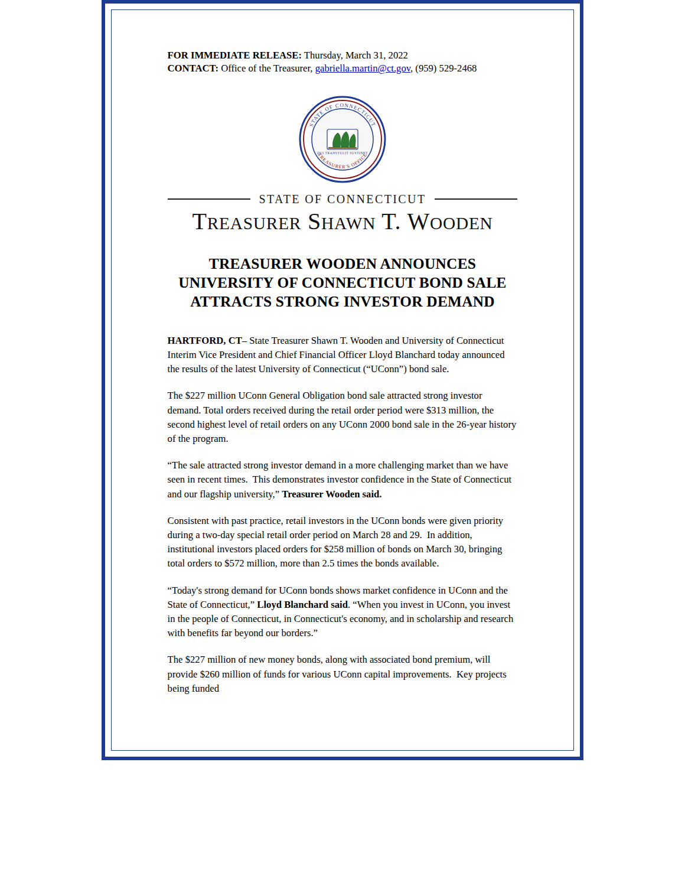FOR IMMEDIATE RELEASE: Thursday, March 31, 2022
CONTACT: Office of the Treasurer, gabriella.martin@ct.gov, (959) 529-2468
STATE OF CONNECTICUT TREASURER'S OFFICE QUI TRANSTULIT SUSTINET
STATE OF CONNECTICUT
TREASURER SHAWN T. WOODEN
TREASURER WOODEN ANNOUNCES UNIVERSITY OF CONNECTICUT BOND SALE ATTRACTS STRONG INVESTOR DEMAND
HARTFORD, CT– State Treasurer Shawn T. Wooden and University of Connecticut Interim Vice President and Chief Financial Officer Lloyd Blanchard today announced the results of the latest University of Connecticut (“UConn”) bond sale.
The $227 million UConn General Obligation bond sale attracted strong investor demand. Total orders received during the retail order period were $313 million, the second highest level of retail orders on any UConn 2000 bond sale in the 26-year history of the program.
“The sale attracted strong investor demand in a more challenging market than we have seen in recent times. This demonstrates investor confidence in the State of Connecticut and our flagship university,” Treasurer Wooden said.
Consistent with past practice, retail investors in the UConn bonds were given priority during a two-day special retail order period on March 28 and 29. In addition, institutional investors placed orders for $258 million of bonds on March 30, bringing total orders to $572 million, more than 2.5 times the bonds available.
“Today's strong demand for UConn bonds shows market confidence in UConn and the State of Connecticut,” Lloyd Blanchard said. “When you invest in UConn, you invest in the people of Connecticut, in Connecticut's economy, and in scholarship and research with benefits far beyond our borders.”
The $227 million of new money bonds, along with associated bond premium, will provide $260 million of funds for various UConn capital improvements. Key projects being funded